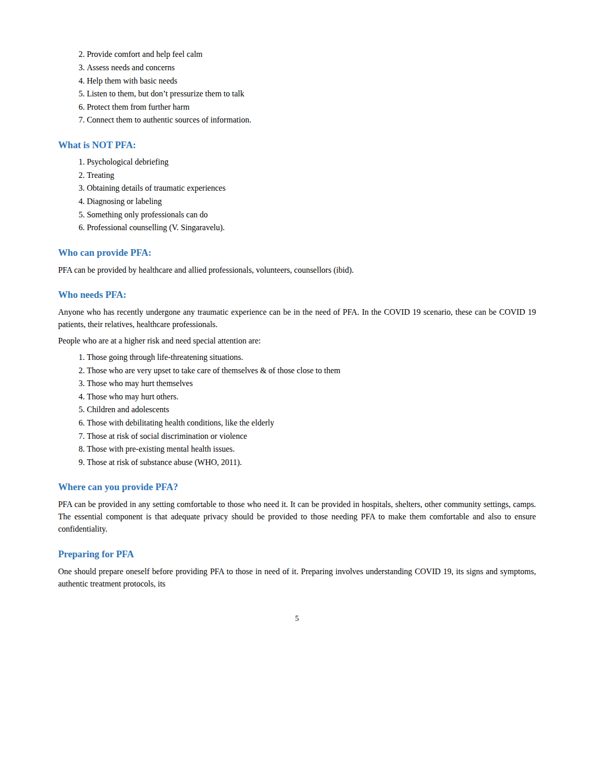Provide comfort and help feel calm
Assess needs and concerns
Help them with basic needs
Listen to them, but don’t pressurize them to talk
Protect them from further harm
Connect them to authentic sources of information.
What is NOT PFA:
Psychological debriefing
Treating
Obtaining details of traumatic experiences
Diagnosing or labeling
Something only professionals can do
Professional counselling (V. Singaravelu).
Who can provide PFA:
PFA can be provided by healthcare and allied professionals, volunteers, counsellors (ibid).
Who needs PFA:
Anyone who has recently undergone any traumatic experience can be in the need of PFA. In the COVID 19 scenario, these can be COVID 19 patients, their relatives, healthcare professionals.
People who are at a higher risk and need special attention are:
Those going through life-threatening situations.
Those who are very upset to take care of themselves & of those close to them
Those who may hurt themselves
Those who may hurt others.
Children and adolescents
Those with debilitating health conditions, like the elderly
Those at risk of social discrimination or violence
Those with pre-existing mental health issues.
Those at risk of substance abuse (WHO, 2011).
Where can you provide PFA?
PFA can be provided in any setting comfortable to those who need it. It can be provided in hospitals, shelters, other community settings, camps. The essential component is that adequate privacy should be provided to those needing PFA to make them comfortable and also to ensure confidentiality.
Preparing for PFA
One should prepare oneself before providing PFA to those in need of it. Preparing involves understanding COVID 19, its signs and symptoms, authentic treatment protocols, its
5